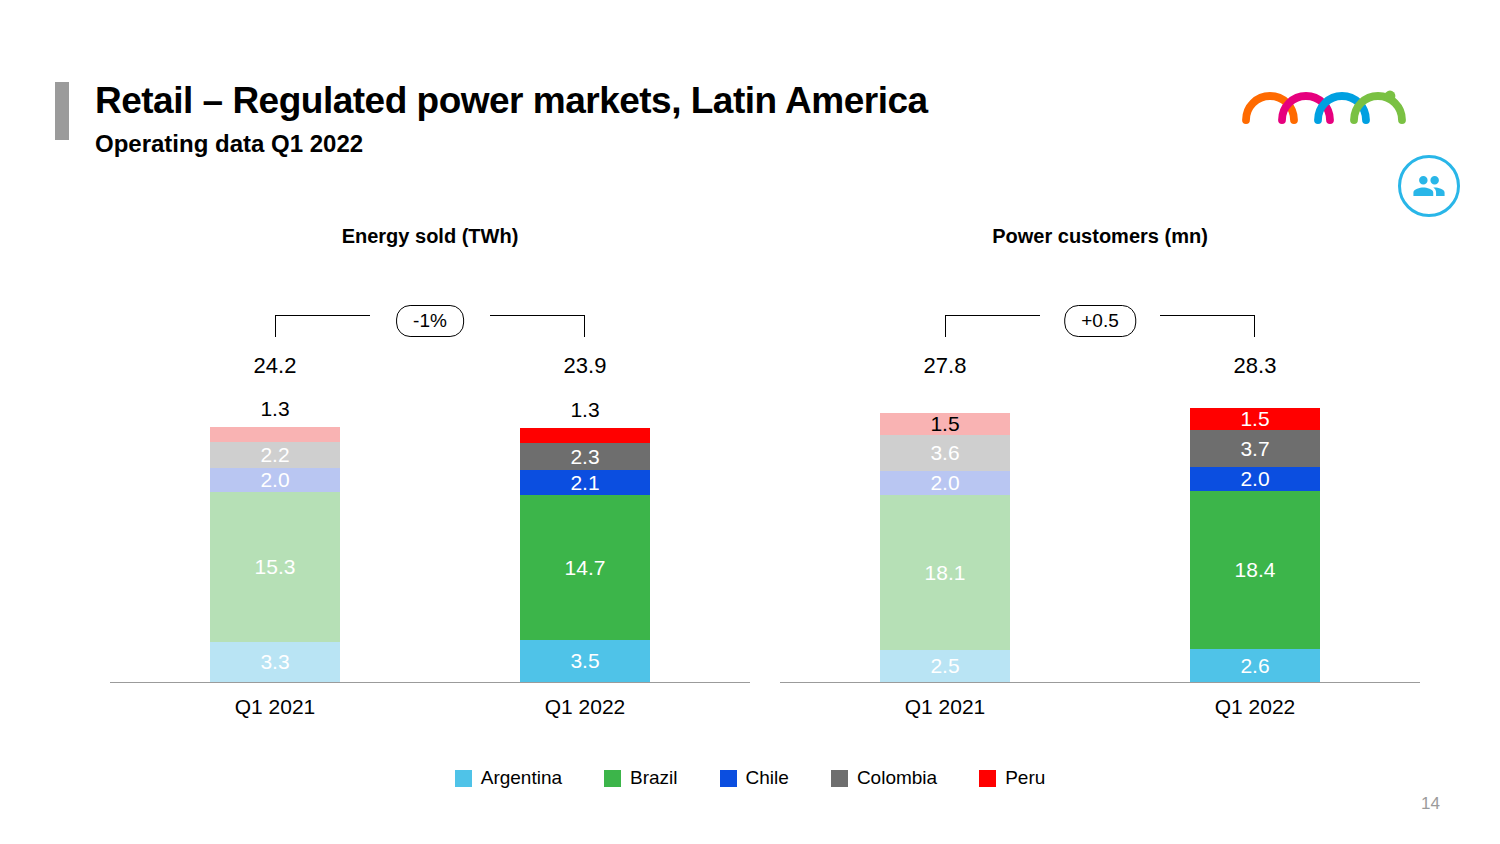Retail – Regulated power markets, Latin America
Operating data Q1 2022
Energy sold (TWh)
-1%
24.2 23.9
1.3
2.2
2.0
15.3
3.3
1.3
2.3
2.1
14.7
3.5
Q1 2021 Q1 2022
Power customers (mn)
+0.5
27.8 28.3
1.5
3.6
2.0
18.1
2.5
1.5
3.7
2.0
18.4
2.6
Q1 2021 Q1 2022
Argentina
Brazil
Chile
Colombia
Peru
14